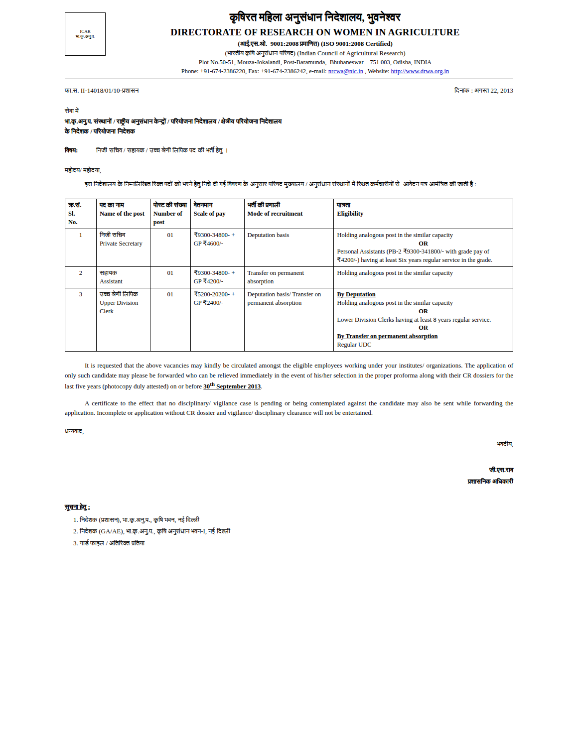ICAR
भा.कृ.अनु.प.
कृषिरत महिला अनुसंधान निदेशालय, भुवनेश्वर
DIRECTORATE OF RESEARCH ON WOMEN IN AGRICULTURE
(आई.एस.ओ. 9001:2008 प्रमाणित) (ISO 9001:2008 Certified)
(भारतीय कृषि अनुसंधान परिषद) (Indian Council of Agricultural Research)
Plot No.50-51, Mouza-Jokalandi, Post-Baramunda, Bhubaneswar – 751 003, Odisha, INDIA
Phone: +91-674-2386220, Fax: +91-674-2386242, e-mail: nrcwa@nic.in , Website: http://www.drwa.org.in
फा.स. II-14018/01/10-प्रशासन
दिनांक : अगस्त 22, 2013
सेवा में
भा.कृ.अनु.प. संस्थानों / राष्ट्रीय अनुसंधान केन्द्रों / परियोजना निदेशालय / क्षेत्रीय परियोजना निदेशालय
के निदेशक / परियोजना निदेशक
विषय: निजी सचिव / सहायक / उच्च श्रेणी लिपिक पद की भर्ती हेतु ।
महोदय/ महोदया,
इस निदेशालय के निम्नलिखित रिक्त पदों को भरने हेतु निचे दी गई विवरण के अनुसार परिषद मुख्यालय / अनुसंधान संस्थानों में स्थित कर्मचारीयों से आवेदन पत्र आमंत्रित की जाती है :
| क्र.सं. Sl. No. | पद का नाम Name of the post | पोस्ट की संख्या Number of post | वेतनमान Scale of pay | भर्ती की प्रणाली Mode of recruitment | पात्रता Eligibility |
| --- | --- | --- | --- | --- | --- |
| 1 | निजी सचिव Private Secretary | 01 | ₹9300-34800- + GP ₹4600/- | Deputation basis | Holding analogous post in the similar capacity OR Personal Assistants (PB-2 ₹9300-341800/- with grade pay of ₹4200/-) having at least Six years regular service in the grade. |
| 2 | सहायक Assistant | 01 | ₹9300-34800- + GP ₹4200/- | Transfer on permanent absorption | Holding analogous post in the similar capacity |
| 3 | उच्च श्रेणी लिपिक Upper Division Clerk | 01 | ₹5200-20200- + GP ₹2400/- | Deputation basis/ Transfer on permanent absorption | By Deputation Holding analogous post in the similar capacity OR Lower Division Clerks having at least 8 years regular service. OR By Transfer on permanent absorption Regular UDC |
It is requested that the above vacancies may kindly be circulated amongst the eligible employees working under your institutes/ organizations. The application of only such candidate may please be forwarded who can be relieved immediately in the event of his/her selection in the proper proforma along with their CR dossiers for the last five years (photocopy duly attested) on or before 30th September 2013.
A certificate to the effect that no disciplinary/ vigilance case is pending or being contemplated against the candidate may also be sent while forwarding the application. Incomplete or application without CR dossier and vigilance/ disciplinary clearance will not be entertained.
धन्यवाद,
भवदीय,
जी.एस.राव
प्रशासनिक अधिकारी
सूचना हेतु :
निदेशक (प्रशासन), भा.कृ.अनु.प., कृषि भवन, नई दिल्ली
निदेशक (GA/AE), भा.कृ.अनु.प., कृषि अनुसंधान भवन-I, नई दिल्ली
गार्ड फाइल / अतिरिक्त प्रतियां